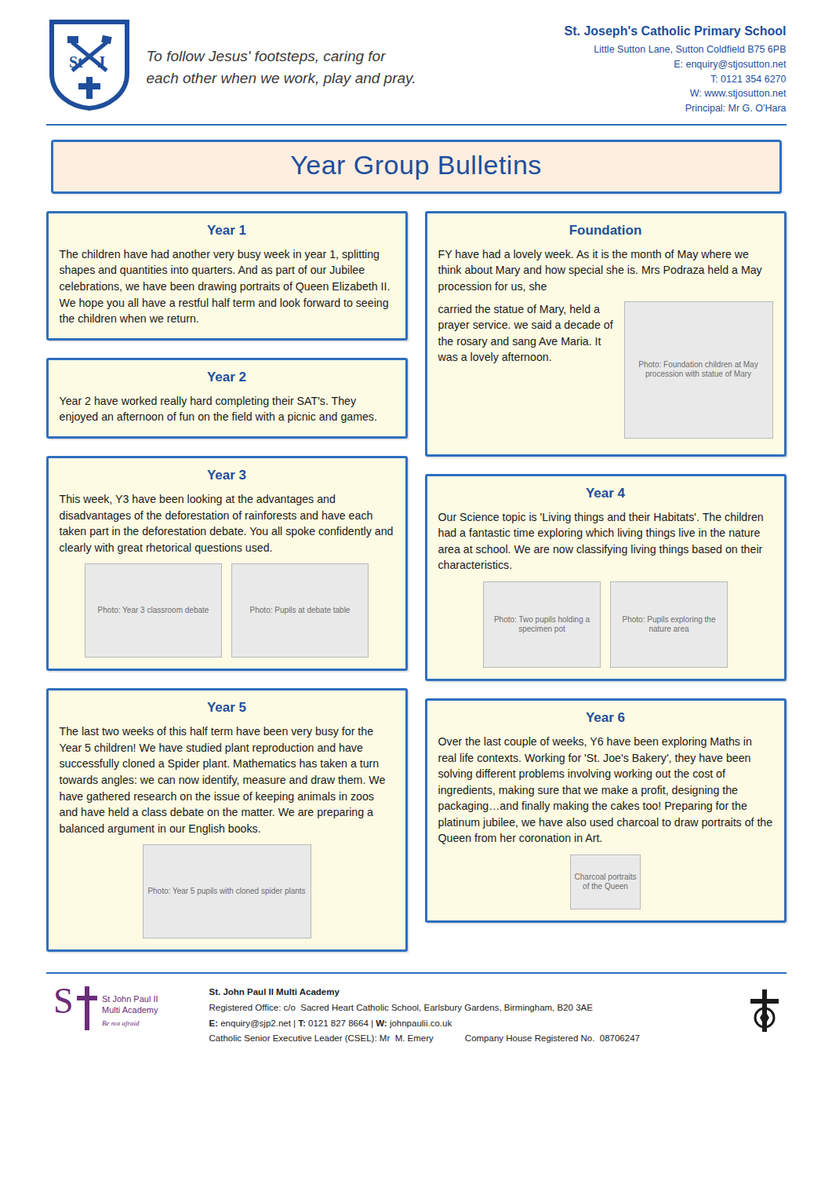St J
To follow Jesus' footsteps, caring for
each other when we work, play and pray.
St. Joseph's Catholic Primary School
Little Sutton Lane, Sutton Coldfield B75 6PB
E: enquiry@stjosutton.net
T: 0121 354 6270
W: www.stjosutton.net
Principal: Mr G. O'Hara
Year Group Bulletins
Year 1
The children have had another very busy week in year 1, splitting shapes and quantities into quarters. And as part of our Jubilee celebrations, we have been drawing portraits of Queen Elizabeth II. We hope you all have a restful half term and look forward to seeing the children when we return.
Year 2
Year 2 have worked really hard completing their SAT's. They enjoyed an afternoon of fun on the field with a picnic and games.
Year 3
This week, Y3 have been looking at the advantages and disadvantages of the deforestation of rainforests and have each taken part in the deforestation debate. You all spoke confidently and clearly with great rhetorical questions used.
Photo: Year 3 classroom debate
Photo: Pupils at debate table
Year 5
The last two weeks of this half term have been very busy for the Year 5 children! We have studied plant reproduction and have successfully cloned a Spider plant. Mathematics has taken a turn towards angles: we can now identify, measure and draw them. We have gathered research on the issue of keeping animals in zoos and have held a class debate on the matter. We are preparing a balanced argument in our English books.
Photo: Year 5 pupils with cloned spider plants
Foundation
FY have had a lovely week. As it is the month of May where we think about Mary and how special she is. Mrs Podraza held a May procession for us, she
Photo: Foundation children at May procession with statue of Mary
carried the statue of Mary, held a prayer service. we said a decade of the rosary and sang Ave Maria. It was a lovely afternoon.
Year 4
Our Science topic is 'Living things and their Habitats'. The children had a fantastic time exploring which living things live in the nature area at school. We are now classifying living things based on their characteristics.
Photo: Two pupils holding a specimen pot
Photo: Pupils exploring the nature area
Year 6
Over the last couple of weeks, Y6 have been exploring Maths in real life contexts. Working for 'St. Joe's Bakery', they have been solving different problems involving working out the cost of ingredients, making sure that we make a profit, designing the packaging…and finally making the cakes too! Preparing for the platinum jubilee, we have also used charcoal to draw portraits of the Queen from her coronation in Art.
Charcoal portraits of the Queen
S St John Paul II Multi Academy Be not afraid
St. John Paul II Multi Academy
Registered Office: c/o Sacred Heart Catholic School, Earlsbury Gardens, Birmingham, B20 3AE
E: enquiry@sjp2.net | T: 0121 827 8664 | W: johnpaulii.co.uk
Catholic Senior Executive Leader (CSEL): Mr M. Emery Company House Registered No. 08706247